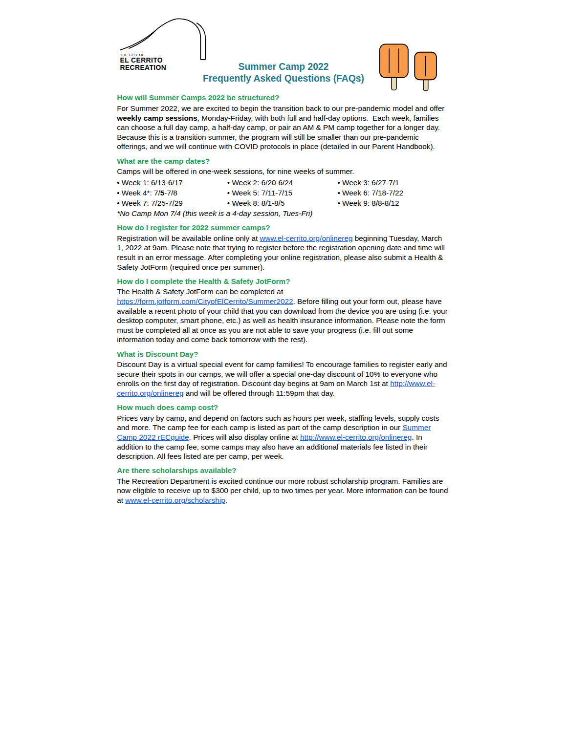THE CITY OF EL CERRITO RECREATION
Summer Camp 2022
Frequently Asked Questions (FAQs)
How will Summer Camps 2022 be structured?
For Summer 2022, we are excited to begin the transition back to our pre-pandemic model and offer weekly camp sessions, Monday-Friday, with both full and half-day options. Each week, families can choose a full day camp, a half-day camp, or pair an AM & PM camp together for a longer day. Because this is a transition summer, the program will still be smaller than our pre-pandemic offerings, and we will continue with COVID protocols in place (detailed in our Parent Handbook).
What are the camp dates?
Camps will be offered in one-week sessions, for nine weeks of summer.
Week 1: 6/13-6/17 Week 2: 6/20-6/24 Week 3: 6/27-7/1 Week 4*: 7/5-7/8 Week 5: 7/11-7/15 Week 6: 7/18-7/22 Week 7: 7/25-7/29 Week 8: 8/1-8/5 Week 9: 8/8-8/12
*No Camp Mon 7/4 (this week is a 4-day session, Tues-Fri)
How do I register for 2022 summer camps?
Registration will be available online only at www.el-cerrito.org/onlinereg beginning Tuesday, March 1, 2022 at 9am. Please note that trying to register before the registration opening date and time will result in an error message. After completing your online registration, please also submit a Health & Safety JotForm (required once per summer).
How do I complete the Health & Safety JotForm?
The Health & Safety JotForm can be completed at https://form.jotform.com/CityofElCerrito/Summer2022. Before filling out your form out, please have available a recent photo of your child that you can download from the device you are using (i.e. your desktop computer, smart phone, etc.) as well as health insurance information. Please note the form must be completed all at once as you are not able to save your progress (i.e. fill out some information today and come back tomorrow with the rest).
What is Discount Day?
Discount Day is a virtual special event for camp families! To encourage families to register early and secure their spots in our camps, we will offer a special one-day discount of 10% to everyone who enrolls on the first day of registration. Discount day begins at 9am on March 1st at http://www.el-cerrito.org/onlinereg and will be offered through 11:59pm that day.
How much does camp cost?
Prices vary by camp, and depend on factors such as hours per week, staffing levels, supply costs and more. The camp fee for each camp is listed as part of the camp description in our Summer Camp 2022 rECguide. Prices will also display online at http://www.el-cerrito.org/onlinereg. In addition to the camp fee, some camps may also have an additional materials fee listed in their description. All fees listed are per camp, per week.
Are there scholarships available?
The Recreation Department is excited continue our more robust scholarship program. Families are now eligible to receive up to $300 per child, up to two times per year. More information can be found at www.el-cerrito.org/scholarship.